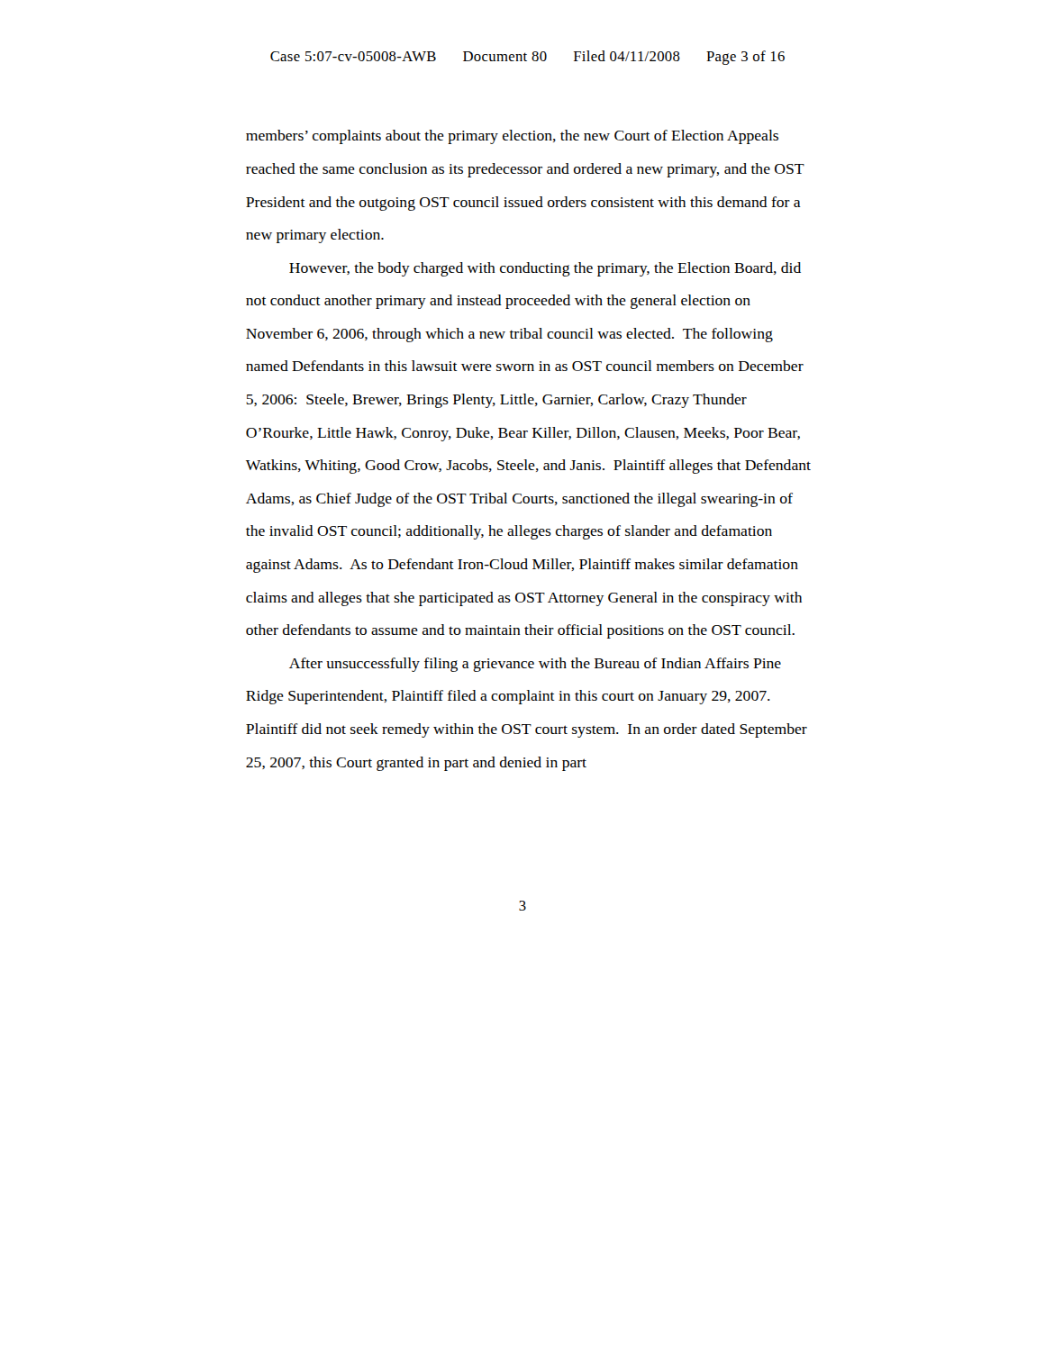Case 5:07-cv-05008-AWB Document 80 Filed 04/11/2008 Page 3 of 16
members’ complaints about the primary election, the new Court of Election Appeals reached the same conclusion as its predecessor and ordered a new primary, and the OST President and the outgoing OST council issued orders consistent with this demand for a new primary election.
However, the body charged with conducting the primary, the Election Board, did not conduct another primary and instead proceeded with the general election on November 6, 2006, through which a new tribal council was elected. The following named Defendants in this lawsuit were sworn in as OST council members on December 5, 2006: Steele, Brewer, Brings Plenty, Little, Garnier, Carlow, Crazy Thunder O’Rourke, Little Hawk, Conroy, Duke, Bear Killer, Dillon, Clausen, Meeks, Poor Bear, Watkins, Whiting, Good Crow, Jacobs, Steele, and Janis. Plaintiff alleges that Defendant Adams, as Chief Judge of the OST Tribal Courts, sanctioned the illegal swearing-in of the invalid OST council; additionally, he alleges charges of slander and defamation against Adams. As to Defendant Iron-Cloud Miller, Plaintiff makes similar defamation claims and alleges that she participated as OST Attorney General in the conspiracy with other defendants to assume and to maintain their official positions on the OST council.
After unsuccessfully filing a grievance with the Bureau of Indian Affairs Pine Ridge Superintendent, Plaintiff filed a complaint in this court on January 29, 2007. Plaintiff did not seek remedy within the OST court system. In an order dated September 25, 2007, this Court granted in part and denied in part
3